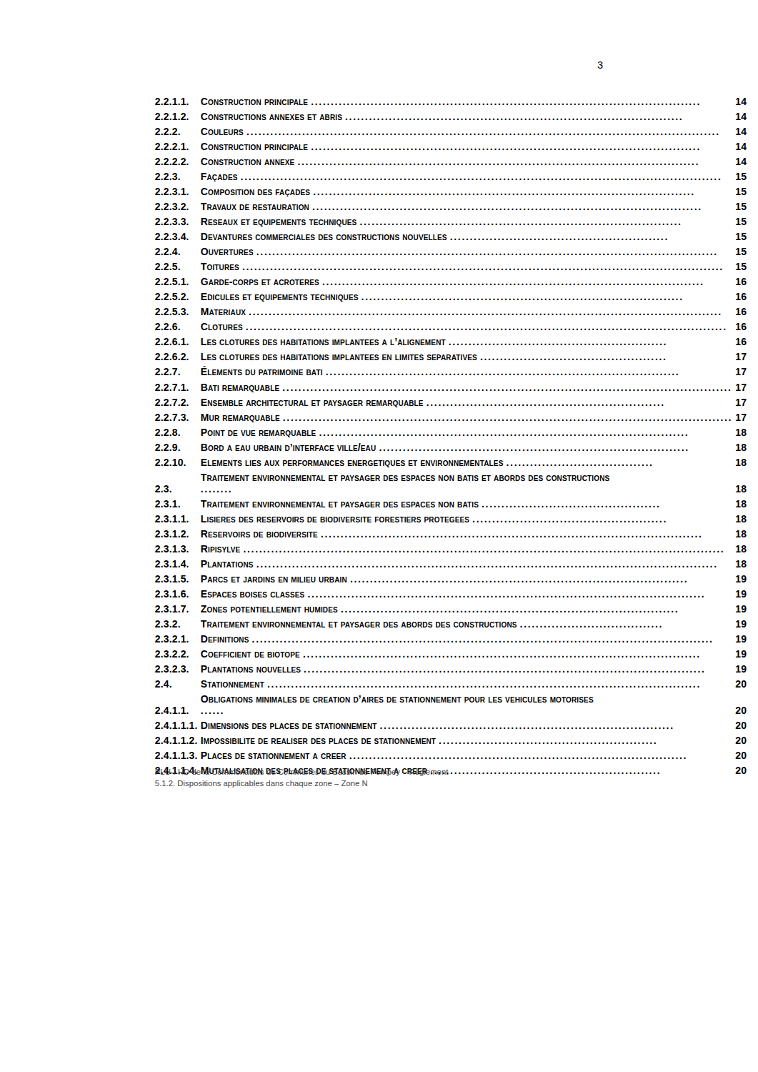3
| 2.2.1.1. | Construction principale .................................................................................................. | 14 |
| 2.2.1.2. | Constructions annexes et abris ..................................................................................... | 14 |
| 2.2.2. | Couleurs ....................................................................................................................... | 14 |
| 2.2.2.1. | Construction principale .................................................................................................. | 14 |
| 2.2.2.2. | Construction annexe ..................................................................................................... | 14 |
| 2.2.3. | Façades ......................................................................................................................... | 15 |
| 2.2.3.1. | Composition des façades ................................................................................................ | 15 |
| 2.2.3.2. | Travaux de restauration .................................................................................................. | 15 |
| 2.2.3.3. | Reseaux et equipements techniques ................................................................................. | 15 |
| 2.2.3.4. | Devantures commerciales des constructions nouvelles ....................................................... | 15 |
| 2.2.4. | Ouvertures .................................................................................................................... | 15 |
| 2.2.5. | Toitures ......................................................................................................................... | 15 |
| 2.2.5.1. | Garde-corps et acroteres ................................................................................................ | 16 |
| 2.2.5.2. | Edicules et equipements techniques ................................................................................. | 16 |
| 2.2.5.3. | Materiaux ....................................................................................................................... | 16 |
| 2.2.6. | Clotures ......................................................................................................................... | 16 |
| 2.2.6.1. | Les clotures des habitations implantees a l’alignement ....................................................... | 16 |
| 2.2.6.2. | Les clotures des habitations implantees en limites separatives ............................................... | 17 |
| 2.2.7. | Élements du patrimoine bati ......................................................................................... | 17 |
| 2.2.7.1. | Bati remarquable ................................................................................................................. | 17 |
| 2.2.7.2. | Ensemble architectural et paysager remarquable ............................................................ | 17 |
| 2.2.7.3. | Mur remarquable ................................................................................................................. | 17 |
| 2.2.8. | Point de vue remarquable ............................................................................................. | 18 |
| 2.2.9. | Bord a eau urbain d’interface ville/eau .............................................................................. | 18 |
| 2.2.10. | Elements lies aux performances energetiques et environnementales ..................................... | 18 |
| 2.3. | Traitement environnemental et paysager des espaces non batis et abords des constructions ........ | 18 |
| 2.3.1. | Traitement environnemental et paysager des espaces non batis ............................................. | 18 |
| 2.3.1.1. | Lisieres des reservoirs de biodiversite forestiers protegees ................................................. | 18 |
| 2.3.1.2. | Reservoirs de biodiversite ................................................................................................ | 18 |
| 2.3.1.3. | Ripisylve ......................................................................................................................... | 18 |
| 2.3.1.4. | Plantations .................................................................................................................... | 18 |
| 2.3.1.5. | Parcs et jardins en milieu urbain ..................................................................................... | 19 |
| 2.3.1.6. | Espaces boises classes .................................................................................................... | 19 |
| 2.3.1.7. | Zones potentiellement humides ..................................................................................... | 19 |
| 2.3.2. | Traitement environnemental et paysager des abords des constructions .................................... | 19 |
| 2.3.2.1. | Definitions .................................................................................................................... | 19 |
| 2.3.2.2. | Coefficient de biotope .................................................................................................... | 19 |
| 2.3.2.3. | Plantations nouvelles ..................................................................................................... | 19 |
| 2.4. | Stationnement ............................................................................................................. | 20 |
| 2.4.1.1. | Obligations minimales de creation d’aires de stationnement pour les vehicules motorises ...... | 20 |
| 2.4.1.1.1. | Dimensions des places de stationnement .......................................................................... | 20 |
| 2.4.1.1.2. | Impossibilite de realiser des places de stationnement ....................................................... | 20 |
| 2.4.1.1.3. | Places de stationnement a creer ..................................................................................... | 20 |
| 2.4.1.1.4. | Mutualisation des places de stationnement a creer .......................................................... | 20 |
PLU-I HD de la Communautés de Communes du Bassin de Pompey – Règlement
5.1.2. Dispositions applicables dans chaque zone – Zone N